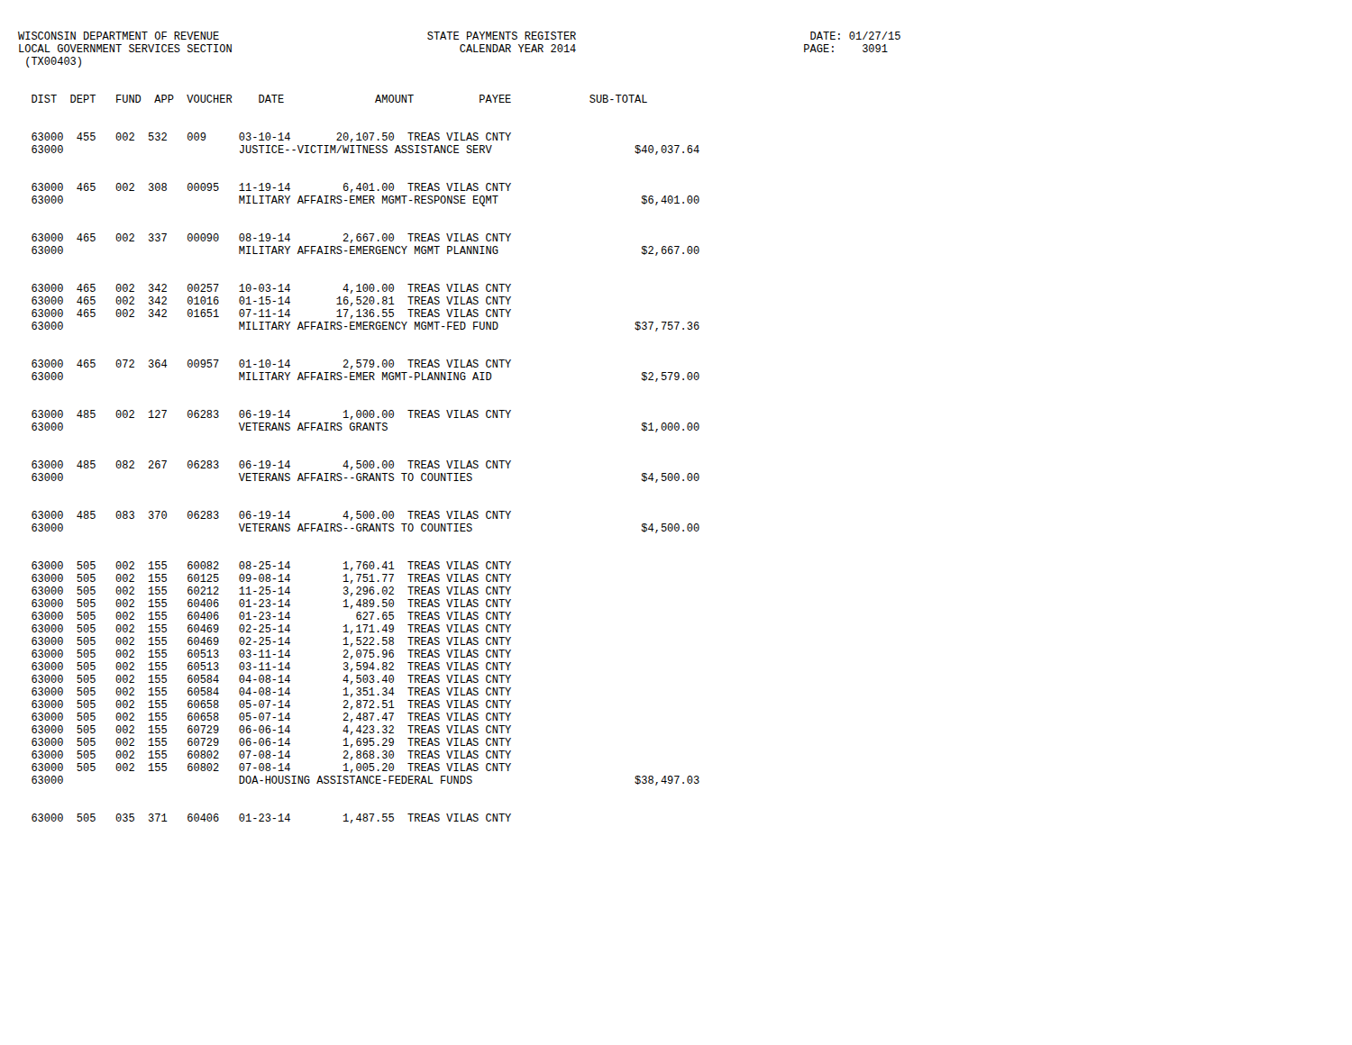WISCONSIN DEPARTMENT OF REVENUE STATE PAYMENTS REGISTER DATE: 01/27/15 LOCAL GOVERNMENT SERVICES SECTION CALENDAR YEAR 2014 PAGE: 3091 (TX00403) DIST DEPT FUND APP VOUCHER DATE AMOUNT PAYEE SUB-TOTAL 63000 455 002 532 009 03-10-14 20,107.50 TREAS VILAS CNTY 63000 JUSTICE--VICTIM/WITNESS ASSISTANCE SERV $40,037.64 63000 465 002 308 00095 11-19-14 6,401.00 TREAS VILAS CNTY 63000 MILITARY AFFAIRS-EMER MGMT-RESPONSE EQMT $6,401.00 63000 465 002 337 00090 08-19-14 2,667.00 TREAS VILAS CNTY 63000 MILITARY AFFAIRS-EMERGENCY MGMT PLANNING $2,667.00 63000 465 002 342 00257 10-03-14 4,100.00 TREAS VILAS CNTY 63000 465 002 342 01016 01-15-14 16,520.81 TREAS VILAS CNTY 63000 465 002 342 01651 07-11-14 17,136.55 TREAS VILAS CNTY 63000 MILITARY AFFAIRS-EMERGENCY MGMT-FED FUND $37,757.36 63000 465 072 364 00957 01-10-14 2,579.00 TREAS VILAS CNTY 63000 MILITARY AFFAIRS-EMER MGMT-PLANNING AID $2,579.00 63000 485 002 127 06283 06-19-14 1,000.00 TREAS VILAS CNTY 63000 VETERANS AFFAIRS GRANTS $1,000.00 63000 485 082 267 06283 06-19-14 4,500.00 TREAS VILAS CNTY 63000 VETERANS AFFAIRS--GRANTS TO COUNTIES $4,500.00 63000 485 083 370 06283 06-19-14 4,500.00 TREAS VILAS CNTY 63000 VETERANS AFFAIRS--GRANTS TO COUNTIES $4,500.00 63000 505 002 155 60082 08-25-14 1,760.41 TREAS VILAS CNTY 63000 505 002 155 60125 09-08-14 1,751.77 TREAS VILAS CNTY 63000 505 002 155 60212 11-25-14 3,296.02 TREAS VILAS CNTY 63000 505 002 155 60406 01-23-14 1,489.50 TREAS VILAS CNTY 63000 505 002 155 60406 01-23-14 627.65 TREAS VILAS CNTY 63000 505 002 155 60469 02-25-14 1,171.49 TREAS VILAS CNTY 63000 505 002 155 60469 02-25-14 1,522.58 TREAS VILAS CNTY 63000 505 002 155 60513 03-11-14 2,075.96 TREAS VILAS CNTY 63000 505 002 155 60513 03-11-14 3,594.82 TREAS VILAS CNTY 63000 505 002 155 60584 04-08-14 4,503.40 TREAS VILAS CNTY 63000 505 002 155 60584 04-08-14 1,351.34 TREAS VILAS CNTY 63000 505 002 155 60658 05-07-14 2,872.51 TREAS VILAS CNTY 63000 505 002 155 60658 05-07-14 2,487.47 TREAS VILAS CNTY 63000 505 002 155 60729 06-06-14 4,423.32 TREAS VILAS CNTY 63000 505 002 155 60729 06-06-14 1,695.29 TREAS VILAS CNTY 63000 505 002 155 60802 07-08-14 2,868.30 TREAS VILAS CNTY 63000 505 002 155 60802 07-08-14 1,005.20 TREAS VILAS CNTY 63000 DOA-HOUSING ASSISTANCE-FEDERAL FUNDS $38,497.03 63000 505 035 371 60406 01-23-14 1,487.55 TREAS VILAS CNTY